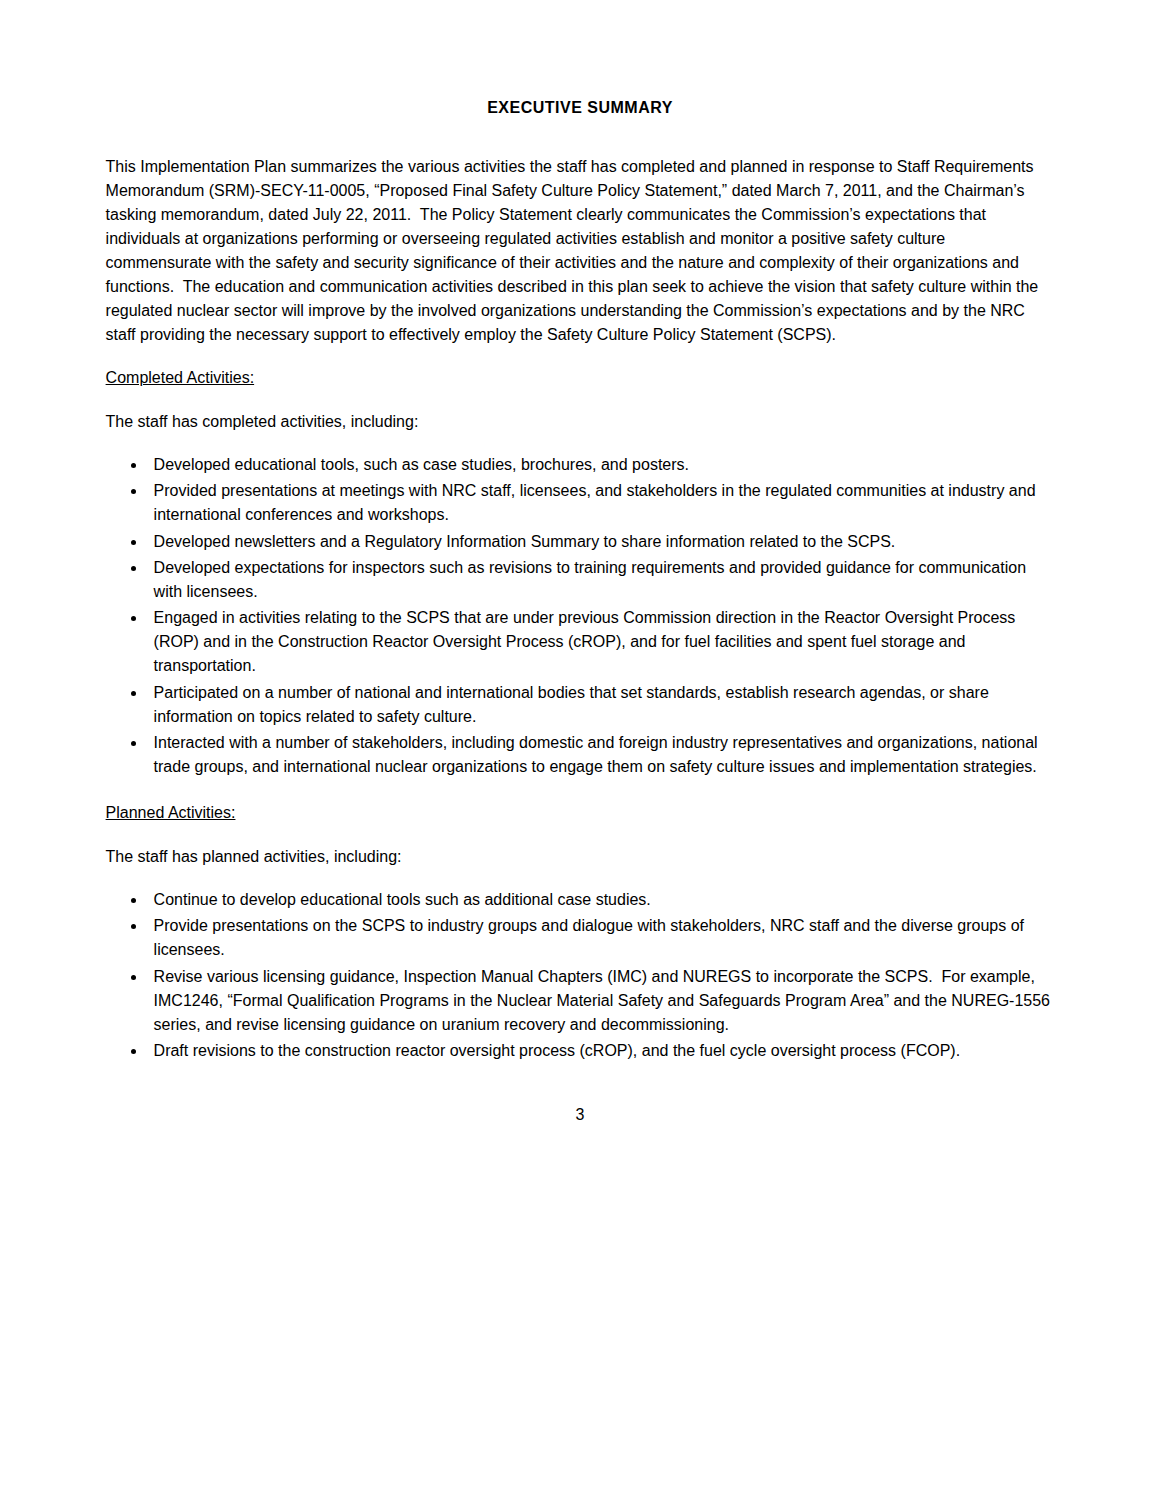EXECUTIVE SUMMARY
This Implementation Plan summarizes the various activities the staff has completed and planned in response to Staff Requirements Memorandum (SRM)-SECY-11-0005, “Proposed Final Safety Culture Policy Statement,” dated March 7, 2011, and the Chairman’s tasking memorandum, dated July 22, 2011. The Policy Statement clearly communicates the Commission’s expectations that individuals at organizations performing or overseeing regulated activities establish and monitor a positive safety culture commensurate with the safety and security significance of their activities and the nature and complexity of their organizations and functions. The education and communication activities described in this plan seek to achieve the vision that safety culture within the regulated nuclear sector will improve by the involved organizations understanding the Commission’s expectations and by the NRC staff providing the necessary support to effectively employ the Safety Culture Policy Statement (SCPS).
Completed Activities:
The staff has completed activities, including:
Developed educational tools, such as case studies, brochures, and posters.
Provided presentations at meetings with NRC staff, licensees, and stakeholders in the regulated communities at industry and international conferences and workshops.
Developed newsletters and a Regulatory Information Summary to share information related to the SCPS.
Developed expectations for inspectors such as revisions to training requirements and provided guidance for communication with licensees.
Engaged in activities relating to the SCPS that are under previous Commission direction in the Reactor Oversight Process (ROP) and in the Construction Reactor Oversight Process (cROP), and for fuel facilities and spent fuel storage and transportation.
Participated on a number of national and international bodies that set standards, establish research agendas, or share information on topics related to safety culture.
Interacted with a number of stakeholders, including domestic and foreign industry representatives and organizations, national trade groups, and international nuclear organizations to engage them on safety culture issues and implementation strategies.
Planned Activities:
The staff has planned activities, including:
Continue to develop educational tools such as additional case studies.
Provide presentations on the SCPS to industry groups and dialogue with stakeholders, NRC staff and the diverse groups of licensees.
Revise various licensing guidance, Inspection Manual Chapters (IMC) and NUREGS to incorporate the SCPS. For example, IMC1246, “Formal Qualification Programs in the Nuclear Material Safety and Safeguards Program Area” and the NUREG-1556 series, and revise licensing guidance on uranium recovery and decommissioning.
Draft revisions to the construction reactor oversight process (cROP), and the fuel cycle oversight process (FCOP).
3